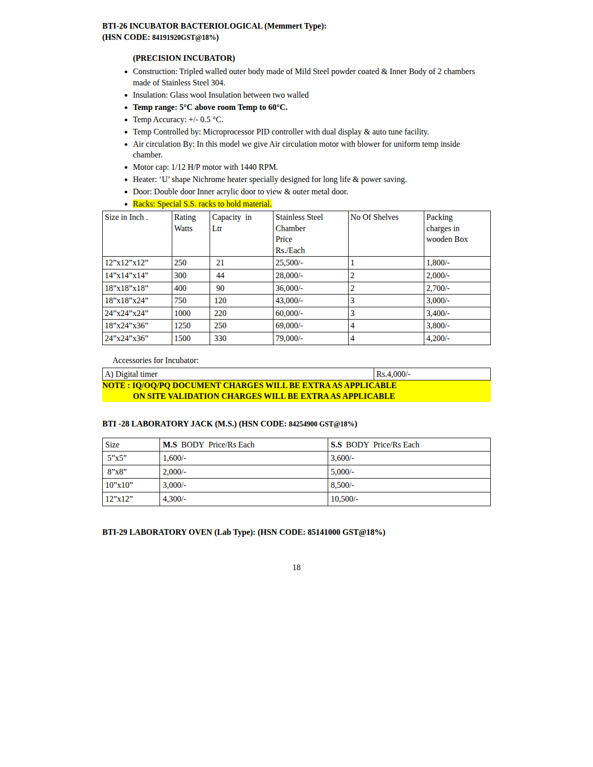BTI-26 INCUBATOR BACTERIOLOGICAL (Memmert Type):
(HSN CODE: 84191920GST@18%)
(PRECISION INCUBATOR)
Construction: Tripled walled outer body made of Mild Steel powder coated & Inner Body of 2 chambers made of Stainless Steel 304.
Insulation: Glass wool Insulation between two walled
Temp range: 5°C above room Temp to 60°C.
Temp Accuracy: +/- 0.5 °C.
Temp Controlled by: Microprocessor PID controller with dual display & auto tune facility.
Air circulation By: In this model we give Air circulation motor with blower for uniform temp inside chamber.
Motor cap: 1/12 H/P motor with 1440 RPM.
Heater: ‘U’ shape Nichrome heater specially designed for long life & power saving.
Door: Double door Inner acrylic door to view & outer metal door.
Racks: Special S.S. racks to hold material.
| Size in Inch . | Rating Watts | Capacity in Ltr | Stainless Steel Chamber Price Rs./Each | No Of Shelves | Packing charges in wooden Box |
| --- | --- | --- | --- | --- | --- |
| 12”x12”x12” | 250 | 21 | 25,500/- | 1 | 1,800/- |
| 14”x14”x14” | 300 | 44 | 28,000/- | 2 | 2,000/- |
| 18”x18”x18” | 400 | 90 | 36,000/- | 2 | 2,700/- |
| 18”x18”x24” | 750 | 120 | 43,000/- | 3 | 3,000/- |
| 24”x24”x24” | 1000 | 220 | 60,000/- | 3 | 3,400/- |
| 18”x24”x36” | 1250 | 250 | 69,000/- | 4 | 3,800/- |
| 24”x24”x36” | 1500 | 330 | 79,000/- | 4 | 4,200/- |
Accessories for Incubator:
| A) Digital timer | Rs.4,000/- |
NOTE : IQ/OQ/PQ DOCUMENT CHARGES WILL BE EXTRA AS APPLICABLE
ON SITE VALIDATION CHARGES WILL BE EXTRA AS APPLICABLE
BTI -28 LABORATORY JACK (M.S.) (HSN CODE: 84254900 GST@18%)
| Size | M.S BODY Price/Rs Each | S.S BODY Price/Rs Each |
| --- | --- | --- |
| 5”x5” | 1,600/- | 3,600/- |
| 8”x8” | 2,000/- | 5,000/- |
| 10”x10” | 3,000/- | 8,500/- |
| 12”x12” | 4,300/- | 10,500/- |
BTI-29 LABORATORY OVEN (Lab Type): (HSN CODE: 85141000 GST@18%)
18